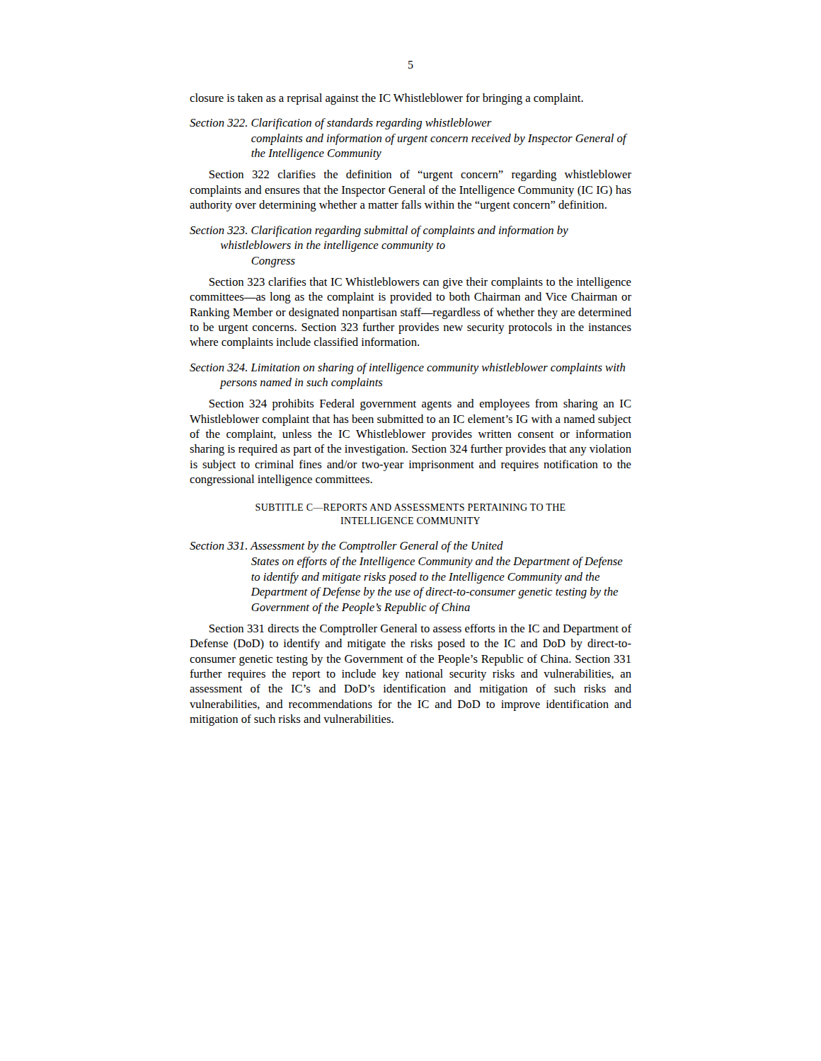5
closure is taken as a reprisal against the IC Whistleblower for bringing a complaint.
Section 322. Clarification of standards regarding whistleblower complaints and information of urgent concern received by Inspector General of the Intelligence Community
Section 322 clarifies the definition of “urgent concern” regarding whistleblower complaints and ensures that the Inspector General of the Intelligence Community (IC IG) has authority over determining whether a matter falls within the “urgent concern” definition.
Section 323. Clarification regarding submittal of complaints and information by whistleblowers in the intelligence community to Congress
Section 323 clarifies that IC Whistleblowers can give their complaints to the intelligence committees—as long as the complaint is provided to both Chairman and Vice Chairman or Ranking Member or designated nonpartisan staff—regardless of whether they are determined to be urgent concerns. Section 323 further provides new security protocols in the instances where complaints include classified information.
Section 324. Limitation on sharing of intelligence community whistleblower complaints with persons named in such complaints
Section 324 prohibits Federal government agents and employees from sharing an IC Whistleblower complaint that has been submitted to an IC element’s IG with a named subject of the complaint, unless the IC Whistleblower provides written consent or information sharing is required as part of the investigation. Section 324 further provides that any violation is subject to criminal fines and/or two-year imprisonment and requires notification to the congressional intelligence committees.
SUBTITLE C—REPORTS AND ASSESSMENTS PERTAINING TO THE INTELLIGENCE COMMUNITY
Section 331. Assessment by the Comptroller General of the United States on efforts of the Intelligence Community and the Department of Defense to identify and mitigate risks posed to the Intelligence Community and the Department of Defense by the use of direct-to-consumer genetic testing by the Government of the People’s Republic of China
Section 331 directs the Comptroller General to assess efforts in the IC and Department of Defense (DoD) to identify and mitigate the risks posed to the IC and DoD by direct-to-consumer genetic testing by the Government of the People’s Republic of China. Section 331 further requires the report to include key national security risks and vulnerabilities, an assessment of the IC’s and DoD’s identification and mitigation of such risks and vulnerabilities, and recommendations for the IC and DoD to improve identification and mitigation of such risks and vulnerabilities.